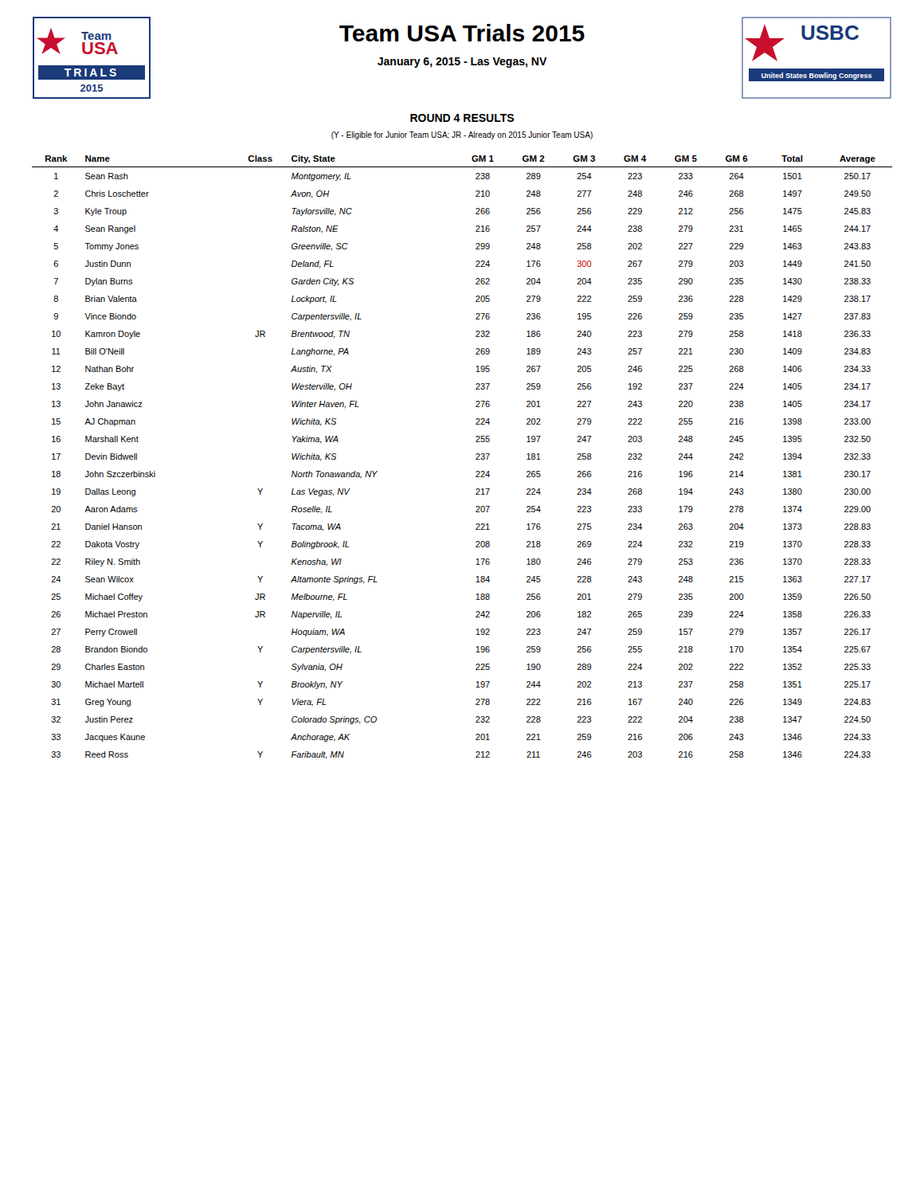Team USA TRIALS 2015
USBC United States Bowling Congress
Team USA Trials 2015
January 6, 2015 - Las Vegas, NV
ROUND 4 RESULTS
(Y - Eligible for Junior Team USA; JR - Already on 2015 Junior Team USA)
| Rank | Name | Class | City, State | GM 1 | GM 2 | GM 3 | GM 4 | GM 5 | GM 6 | Total | Average |
| --- | --- | --- | --- | --- | --- | --- | --- | --- | --- | --- | --- |
| 1 | Sean Rash | | Montgomery, IL | 238 | 289 | 254 | 223 | 233 | 264 | 1501 | 250.17 |
| 2 | Chris Loschetter | | Avon, OH | 210 | 248 | 277 | 248 | 246 | 268 | 1497 | 249.50 |
| 3 | Kyle Troup | | Taylorsville, NC | 266 | 256 | 256 | 229 | 212 | 256 | 1475 | 245.83 |
| 4 | Sean Rangel | | Ralston, NE | 216 | 257 | 244 | 238 | 279 | 231 | 1465 | 244.17 |
| 5 | Tommy Jones | | Greenville, SC | 299 | 248 | 258 | 202 | 227 | 229 | 1463 | 243.83 |
| 6 | Justin Dunn | | Deland, FL | 224 | 176 | 300 | 267 | 279 | 203 | 1449 | 241.50 |
| 7 | Dylan Burns | | Garden City, KS | 262 | 204 | 204 | 235 | 290 | 235 | 1430 | 238.33 |
| 8 | Brian Valenta | | Lockport, IL | 205 | 279 | 222 | 259 | 236 | 228 | 1429 | 238.17 |
| 9 | Vince Biondo | | Carpentersville, IL | 276 | 236 | 195 | 226 | 259 | 235 | 1427 | 237.83 |
| 10 | Kamron Doyle | JR | Brentwood, TN | 232 | 186 | 240 | 223 | 279 | 258 | 1418 | 236.33 |
| 11 | Bill O'Neill | | Langhorne, PA | 269 | 189 | 243 | 257 | 221 | 230 | 1409 | 234.83 |
| 12 | Nathan Bohr | | Austin, TX | 195 | 267 | 205 | 246 | 225 | 268 | 1406 | 234.33 |
| 13 | Zeke Bayt | | Westerville, OH | 237 | 259 | 256 | 192 | 237 | 224 | 1405 | 234.17 |
| 13 | John Janawicz | | Winter Haven, FL | 276 | 201 | 227 | 243 | 220 | 238 | 1405 | 234.17 |
| 15 | AJ Chapman | | Wichita, KS | 224 | 202 | 279 | 222 | 255 | 216 | 1398 | 233.00 |
| 16 | Marshall Kent | | Yakima, WA | 255 | 197 | 247 | 203 | 248 | 245 | 1395 | 232.50 |
| 17 | Devin Bidwell | | Wichita, KS | 237 | 181 | 258 | 232 | 244 | 242 | 1394 | 232.33 |
| 18 | John Szczerbinski | | North Tonawanda, NY | 224 | 265 | 266 | 216 | 196 | 214 | 1381 | 230.17 |
| 19 | Dallas Leong | Y | Las Vegas, NV | 217 | 224 | 234 | 268 | 194 | 243 | 1380 | 230.00 |
| 20 | Aaron Adams | | Roselle, IL | 207 | 254 | 223 | 233 | 179 | 278 | 1374 | 229.00 |
| 21 | Daniel Hanson | Y | Tacoma, WA | 221 | 176 | 275 | 234 | 263 | 204 | 1373 | 228.83 |
| 22 | Dakota Vostry | Y | Bolingbrook, IL | 208 | 218 | 269 | 224 | 232 | 219 | 1370 | 228.33 |
| 22 | Riley N. Smith | | Kenosha, WI | 176 | 180 | 246 | 279 | 253 | 236 | 1370 | 228.33 |
| 24 | Sean Wilcox | Y | Altamonte Springs, FL | 184 | 245 | 228 | 243 | 248 | 215 | 1363 | 227.17 |
| 25 | Michael Coffey | JR | Melbourne, FL | 188 | 256 | 201 | 279 | 235 | 200 | 1359 | 226.50 |
| 26 | Michael Preston | JR | Naperville, IL | 242 | 206 | 182 | 265 | 239 | 224 | 1358 | 226.33 |
| 27 | Perry Crowell | | Hoquiam, WA | 192 | 223 | 247 | 259 | 157 | 279 | 1357 | 226.17 |
| 28 | Brandon Biondo | Y | Carpentersville, IL | 196 | 259 | 256 | 255 | 218 | 170 | 1354 | 225.67 |
| 29 | Charles Easton | | Sylvania, OH | 225 | 190 | 289 | 224 | 202 | 222 | 1352 | 225.33 |
| 30 | Michael Martell | Y | Brooklyn, NY | 197 | 244 | 202 | 213 | 237 | 258 | 1351 | 225.17 |
| 31 | Greg Young | Y | Viera, FL | 278 | 222 | 216 | 167 | 240 | 226 | 1349 | 224.83 |
| 32 | Justin Perez | | Colorado Springs, CO | 232 | 228 | 223 | 222 | 204 | 238 | 1347 | 224.50 |
| 33 | Jacques Kaune | | Anchorage, AK | 201 | 221 | 259 | 216 | 206 | 243 | 1346 | 224.33 |
| 33 | Reed Ross | Y | Faribault, MN | 212 | 211 | 246 | 203 | 216 | 258 | 1346 | 224.33 |